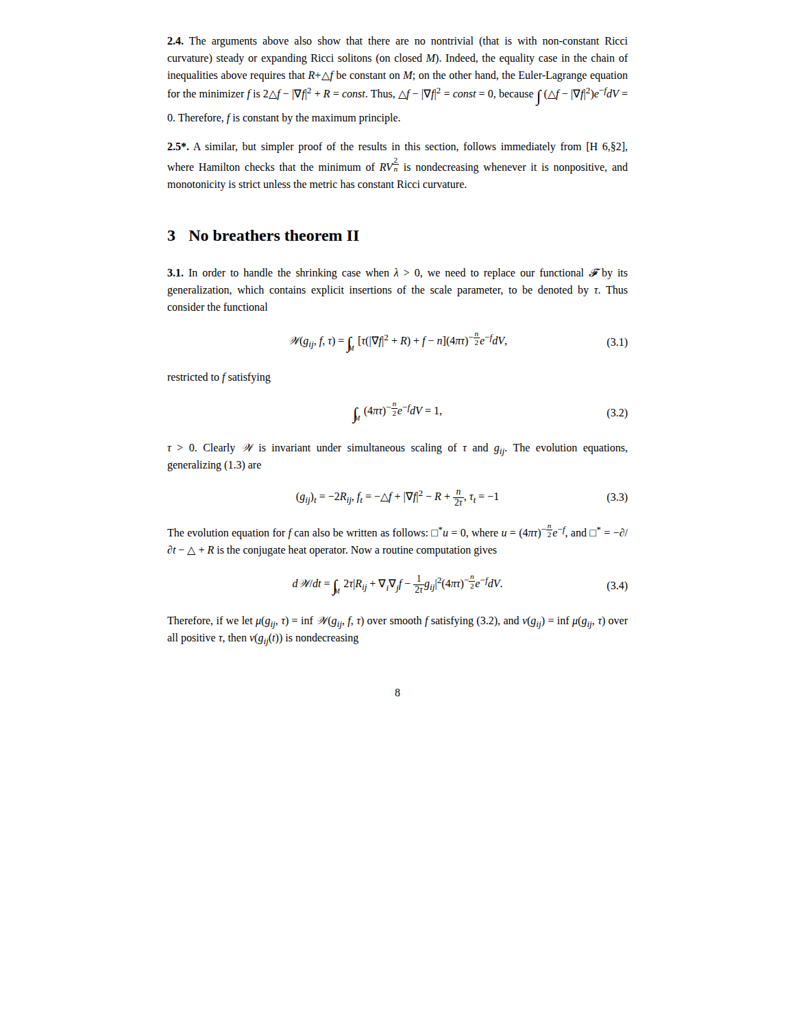2.4. The arguments above also show that there are no nontrivial (that is with non-constant Ricci curvature) steady or expanding Ricci solitons (on closed M). Indeed, the equality case in the chain of inequalities above requires that R+△f be constant on M; on the other hand, the Euler-Lagrange equation for the minimizer f is 2△f − |∇f|2 + R = const. Thus, △f − |∇f|2 = const = 0, because ∫ (△f − |∇f|2)e−fdV = 0. Therefore, f is constant by the maximum principle.
2.5*. A similar, but simpler proof of the results in this section, follows immediately from [H 6,§2], where Hamilton checks that the minimum of RV2 n is nondecreasing whenever it is nonpositive, and monotonicity is strict unless the metric has constant Ricci curvature.
3 No breathers theorem II
3.1. In order to handle the shrinking case when λ > 0, we need to replace our functional 𝓕 by its generalization, which contains explicit insertions of the scale parameter, to be denoted by τ. Thus consider the functional
𝒲(gij, f, τ) = ∫M [τ(|∇f|2 + R) + f − n](4πτ)−n 2e−fdV, (3.1)
restricted to f satisfying
∫M (4πτ)−n 2e−fdV = 1, (3.2)
τ > 0. Clearly 𝒲 is invariant under simultaneous scaling of τ and gij. The evolution equations, generalizing (1.3) are
(gij)t = −2Rij, ft = −△f + |∇f|2 − R + n 2τ, τt = −1 (3.3)
The evolution equation for f can also be written as follows: □*u = 0, where u = (4πτ)−n 2e−f, and □* = −∂/∂t − △ + R is the conjugate heat operator. Now a routine computation gives
d𝒲/dt = ∫M 2τ|Rij + ∇i∇jf − 12τ gij|2(4πτ)−n 2e−fdV. (3.4)
Therefore, if we let μ(gij, τ) = inf 𝒲(gij, f, τ) over smooth f satisfying (3.2), and ν(gij) = inf μ(gij, τ) over all positive τ, then ν(gij(t)) is nondecreasing
8